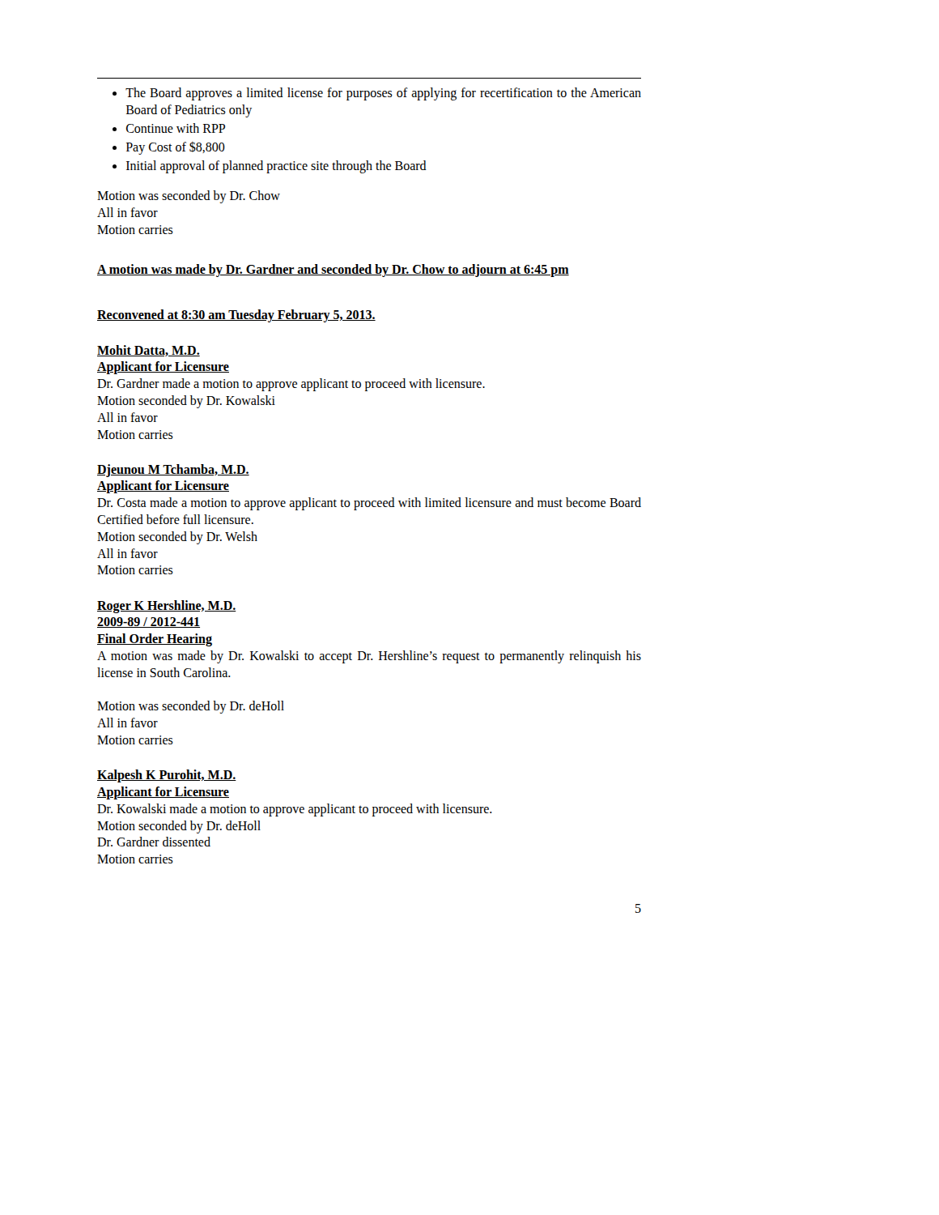The Board approves a limited license for purposes of applying for recertification to the American Board of Pediatrics only
Continue with RPP
Pay Cost of $8,800
Initial approval of planned practice site through the Board
Motion was seconded by Dr. Chow
All in favor
Motion carries
A motion was made by Dr. Gardner and seconded by Dr. Chow to adjourn at 6:45 pm
Reconvened at 8:30 am Tuesday February 5, 2013.
Mohit Datta, M.D.
Applicant for Licensure
Dr. Gardner made a motion to approve applicant to proceed with licensure.
Motion seconded by Dr. Kowalski
All in favor
Motion carries
Djeunou M Tchamba, M.D.
Applicant for Licensure
Dr. Costa made a motion to approve applicant to proceed with limited licensure and must become Board Certified before full licensure.
Motion seconded by Dr. Welsh
All in favor
Motion carries
Roger K Hershline, M.D.
2009-89 / 2012-441
Final Order Hearing
A motion was made by Dr. Kowalski to accept Dr. Hershline’s request to permanently relinquish his license in South Carolina.
Motion was seconded by Dr. deHoll
All in favor
Motion carries
Kalpesh K Purohit, M.D.
Applicant for Licensure
Dr. Kowalski made a motion to approve applicant to proceed with licensure.
Motion seconded by Dr. deHoll
Dr. Gardner dissented
Motion carries
5